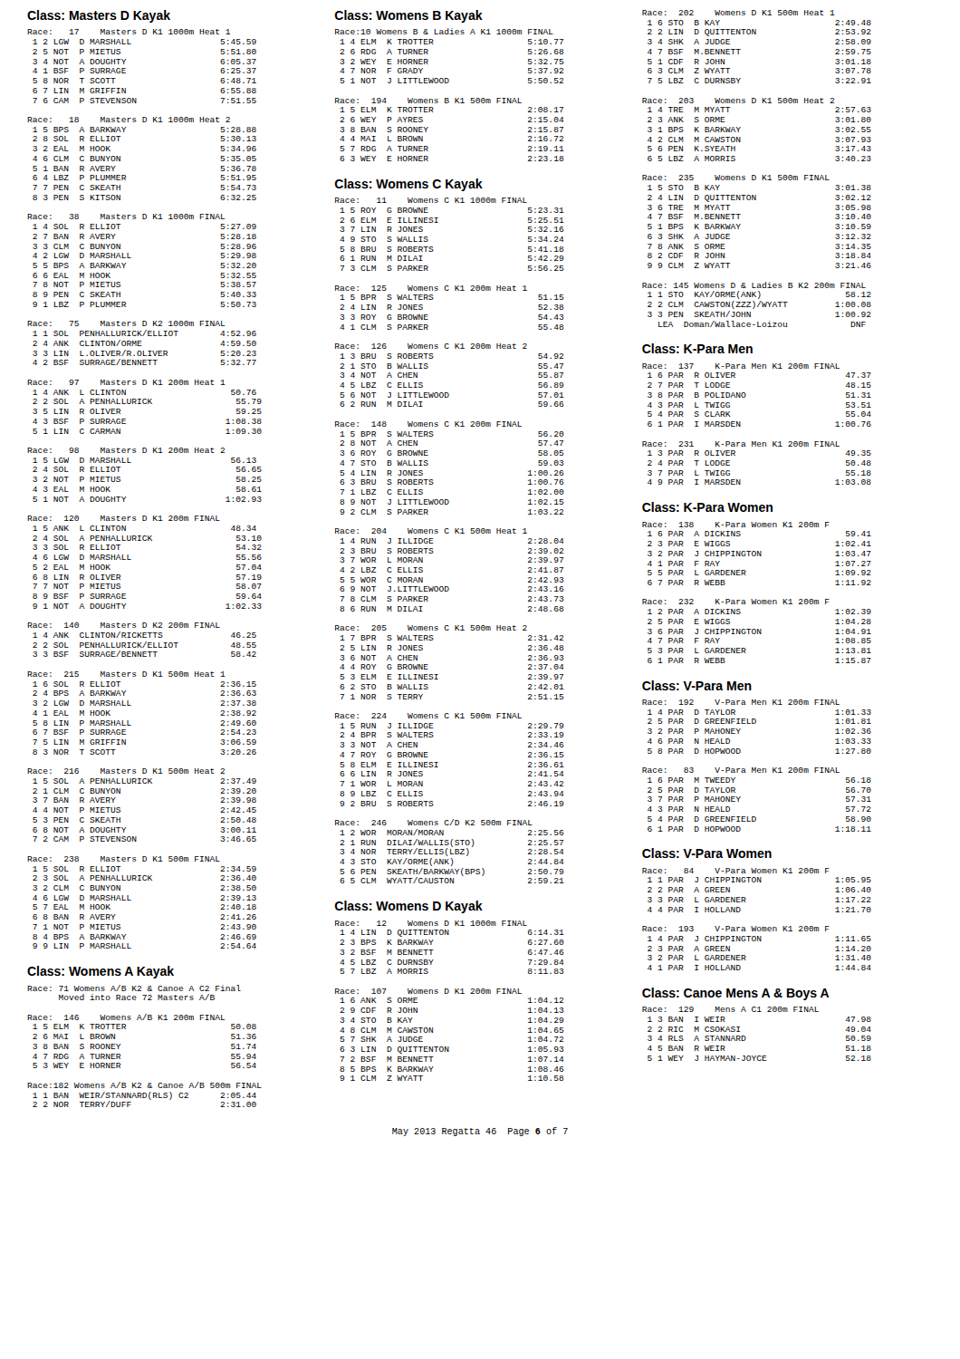Class: Masters D Kayak
Race:   17    Masters D K1 1000m Heat 1
 1 2 LGW  D MARSHALL                 5:45.59
 2 5 NOT  P MIETUS                   5:51.80
 3 4 NOT  A DOUGHTY                  6:05.37
 4 1 BSF  P SURRAGE                  6:25.37
 5 8 NOR  T SCOTT                    6:48.71
 6 7 LIN  M GRIFFIN                  6:55.88
 7 6 CAM  P STEVENSON                7:51.55

Race:   18    Masters D K1 1000m Heat 2
 1 5 BPS  A BARKWAY                  5:28.88
 2 8 SOL  R ELLIOT                   5:30.13
 3 2 EAL  M HOOK                     5:34.96
 4 6 CLM  C BUNYON                   5:35.05
 5 1 BAN  R AVERY                    5:36.78
 6 4 LBZ  P PLUMMER                  5:51.95
 7 7 PEN  C SKEATH                   5:54.73
 8 3 PEN  S KITSON                   6:32.25

Race:   38    Masters D K1 1000m FINAL
 1 4 SOL  R ELLIOT                   5:27.09
 2 7 BAN  R AVERY                    5:28.18
 3 3 CLM  C BUNYON                   5:28.96
 4 2 LGW  D MARSHALL                 5:29.98
 5 5 BPS  A BARKWAY                  5:32.20
 6 6 EAL  M HOOK                     5:32.55
 7 8 NOT  P MIETUS                   5:38.57
 8 9 PEN  C SKEATH                   5:40.33
 9 1 LBZ  P PLUMMER                  5:50.73

Race:   75    Masters D K2 1000m FINAL
 1 1 SOL  PENHALLURICK/ELLIOT        4:52.96
 2 4 ANK  CLINTON/ORME               4:59.50
 3 3 LIN  L.OLIVER/R.OLIVER          5:20.23
 4 2 BSF  SURRAGE/BENNETT            5:32.77

Race:   97    Masters D K1 200m Heat 1
 1 4 ANK  L CLINTON                    50.76
 2 2 SOL  A PENHALLURICK                55.79
 3 5 LIN  R OLIVER                      59.25
 4 3 BSF  P SURRAGE                   1:08.38
 5 1 LIN  C CARMAN                    1:09.30

Race:   98    Masters D K1 200m Heat 2
 1 5 LGW  D MARSHALL                   56.13
 2 4 SOL  R ELLIOT                      56.65
 3 2 NOT  P MIETUS                      58.25
 4 3 EAL  M HOOK                        58.61
 5 1 NOT  A DOUGHTY                   1:02.93

Race:  120    Masters D K1 200m FINAL
 1 5 ANK  L CLINTON                    48.34
 2 4 SOL  A PENHALLURICK                53.10
 3 3 SOL  R ELLIOT                      54.32
 4 6 LGW  D MARSHALL                    55.56
 5 2 EAL  M HOOK                        57.04
 6 8 LIN  R OLIVER                      57.19
 7 7 NOT  P MIETUS                      58.07
 8 9 BSF  P SURRAGE                     59.64
 9 1 NOT  A DOUGHTY                   1:02.33

Race:  140    Masters D K2 200m FINAL
 1 4 ANK  CLINTON/RICKETTS             46.25
 2 2 SOL  PENHALLURICK/ELLIOT          48.55
 3 3 BSF  SURRAGE/BENNETT              58.42

Race:  215    Masters D K1 500m Heat 1
 1 6 SOL  R ELLIOT                   2:36.15
 2 4 BPS  A BARKWAY                  2:36.63
 3 2 LGW  D MARSHALL                 2:37.38
 4 1 EAL  M HOOK                     2:38.92
 5 8 LIN  P MARSHALL                 2:49.60
 6 7 BSF  P SURRAGE                  2:54.23
 7 5 LIN  M GRIFFIN                  3:06.59
 8 3 NOR  T SCOTT                    3:20.26

Race:  216    Masters D K1 500m Heat 2
 1 5 SOL  A PENHALLURICK             2:37.49
 2 1 CLM  C BUNYON                   2:39.20
 3 7 BAN  R AVERY                    2:39.98
 4 4 NOT  P MIETUS                   2:42.45
 5 3 PEN  C SKEATH                   2:50.48
 6 8 NOT  A DOUGHTY                  3:00.11
 7 2 CAM  P STEVENSON                3:46.65

Race:  238    Masters D K1 500m FINAL
 1 5 SOL  R ELLIOT                   2:34.59
 2 3 SOL  A PENHALLURICK             2:36.40
 3 2 CLM  C BUNYON                   2:38.50
 4 6 LGW  D MARSHALL                 2:39.13
 5 7 EAL  M HOOK                     2:40.18
 6 8 BAN  R AVERY                    2:41.26
 7 1 NOT  P MIETUS                   2:43.90
 8 4 BPS  A BARKWAY                  2:46.69
 9 9 LIN  P MARSHALL                 2:54.64
Class: Womens A Kayak
Race: 71 Womens A/B K2 & Canoe A C2 Final
      Moved into Race 72 Masters A/B

Race:  146    Womens A/B K1 200m FINAL
 1 5 ELM  K TROTTER                    50.08
 2 6 MAI  L BROWN                      51.36
 3 8 BAN  S ROONEY                     51.74
 4 7 RDG  A TURNER                     55.94
 5 3 WEY  E HORNER                     56.54

Race:182 Womens A/B K2 & Canoe A/B 500m FINAL
 1 1 BAN  WEIR/STANNARD(RLS) C2      2:05.44
 2 2 NOR  TERRY/DUFF                 2:31.00
Class: Womens B Kayak
Race:10 Womens B & Ladies A K1 1000m FINAL
 1 4 ELM  K TROTTER                  5:10.77
 2 6 RDG  A TURNER                   5:26.68
 3 2 WEY  E HORNER                   5:32.75
 4 7 NOR  F GRADY                    5:37.92
 5 1 NOT  J LITTLEWOOD               5:50.52

Race:  194    Womens B K1 500m FINAL
 1 5 ELM  K TROTTER                  2:08.17
 2 6 WEY  P AYRES                    2:15.04
 3 8 BAN  S ROONEY                   2:15.87
 4 4 MAI  L BROWN                    2:16.72
 5 7 RDG  A TURNER                   2:19.11
 6 3 WEY  E HORNER                   2:23.18
Class: Womens C Kayak
Race:   11    Womens C K1 1000m FINAL
 1 5 ROY  G BROWNE                   5:23.31
 2 6 ELM  E ILLINESI                 5:25.51
 3 7 LIN  R JONES                    5:32.16
 4 9 STO  S WALLIS                   5:34.24
 5 8 BRU  S ROBERTS                  5:41.18
 6 1 RUN  M DILAI                    5:42.29
 7 3 CLM  S PARKER                   5:56.25

Race:  125    Womens C K1 200m Heat 1
 1 5 BPR  S WALTERS                    51.15
 2 4 LIN  R JONES                      52.38
 3 3 ROY  G BROWNE                     54.43
 4 1 CLM  S PARKER                     55.48

Race:  126    Womens C K1 200m Heat 2
 1 3 BRU  S ROBERTS                    54.92
 2 1 STO  B WALLIS                     55.47
 3 4 NOT  A CHEN                       55.87
 4 5 LBZ  C ELLIS                      56.89
 5 6 NOT  J LITTLEWOOD                 57.01
 6 2 RUN  M DILAI                      59.66

Race:  148    Womens C K1 200m FINAL
 1 5 BPR  S WALTERS                    56.20
 2 8 NOT  A CHEN                       57.47
 3 6 ROY  G BROWNE                     58.05
 4 7 STO  B WALLIS                     59.03
 5 4 LIN  R JONES                    1:00.26
 6 3 BRU  S ROBERTS                  1:00.76
 7 1 LBZ  C ELLIS                    1:02.00
 8 9 NOT  J LITTLEWOOD               1:02.15
 9 2 CLM  S PARKER                   1:03.22

Race:  204    Womens C K1 500m Heat 1
 1 4 RUN  J ILLIDGE                  2:28.04
 2 3 BRU  S ROBERTS                  2:39.02
 3 7 WOR  L MORAN                    2:39.97
 4 2 LBZ  C ELLIS                    2:41.87
 5 5 WOR  C MORAN                    2:42.93
 6 9 NOT  J.LITTLEWOOD               2:43.16
 7 8 CLM  S PARKER                   2:43.73
 8 6 RUN  M DILAI                    2:48.68

Race:  205    Womens C K1 500m Heat 2
 1 7 BPR  S WALTERS                  2:31.42
 2 5 LIN  R JONES                    2:36.48
 3 6 NOT  A CHEN                     2:36.93
 4 4 ROY  G BROWNE                   2:37.04
 5 3 ELM  E ILLINESI                 2:39.97
 6 2 STO  B WALLIS                   2:42.01
 7 1 NOR  S TERRY                    2:51.15

Race:  224    Womens C K1 500m FINAL
 1 5 RUN  J ILLIDGE                  2:29.79
 2 4 BPR  S WALTERS                  2:33.19
 3 3 NOT  A CHEN                     2:34.46
 4 7 ROY  G BROWNE                   2:36.15
 5 8 ELM  E ILLINESI                 2:36.61
 6 6 LIN  R JONES                    2:41.54
 7 1 WOR  L MORAN                    2:43.42
 8 9 LBZ  C ELLIS                    2:43.94
 9 2 BRU  S ROBERTS                  2:46.19

Race:  246    Womens C/D K2 500m FINAL
 1 2 WOR  MORAN/MORAN                2:25.56
 2 1 RUN  DILAI/WALLIS(STO)          2:25.57
 3 4 NOR  TERRY/ELLIS(LBZ)           2:28.54
 4 3 STO  KAY/ORME(ANK)              2:44.84
 5 6 PEN  SKEATH/BARKWAY(BPS)        2:50.79
 6 5 CLM  WYATT/CAUSTON              2:59.21
Class: Womens D Kayak
Race:   12    Womens D K1 1000m FINAL
 1 4 LIN  D QUITTENTON               6:14.31
 2 3 BPS  K BARKWAY                  6:27.60
 3 2 BSF  M BENNETT                  6:47.46
 4 5 LBZ  C DURNSBY                  7:29.84
 5 7 LBZ  A MORRIS                   8:11.83

Race:  107    Womens D K1 200m FINAL
 1 6 ANK  S ORME                     1:04.12
 2 9 CDF  R JOHN                     1:04.13
 3 4 STO  B KAY                      1:04.29
 4 8 CLM  M CAWSTON                  1:04.65
 5 7 SHK  A JUDGE                    1:04.72
 6 3 LIN  D QUITTENTON               1:05.93
 7 2 BSF  M BENNETT                  1:07.14
 8 5 BPS  K BARKWAY                  1:08.46
 9 1 CLM  Z WYATT                    1:10.58
Race:  202    Womens D K1 500m Heat 1
 1 6 STO  B KAY                      2:49.48
 2 2 LIN  D QUITTENTON               2:53.92
 3 4 SHK  A JUDGE                    2:58.09
 4 7 BSF  M.BENNETT                  2:59.75
 5 1 CDF  R JOHN                     3:01.18
 6 3 CLM  Z WYATT                    3:07.78
 7 5 LBZ  C DURNSBY                  3:22.91

Race:  203    Womens D K1 500m Heat 2
 1 4 TRE  M MYATT                    2:57.63
 2 3 ANK  S ORME                     3:01.80
 3 1 BPS  K BARKWAY                  3:02.55
 4 2 CLM  M CAWSTON                  3:07.93
 5 6 PEN  K.SYEATH                   3:17.43
 6 5 LBZ  A MORRIS                   3:40.23

Race:  235    Womens D K1 500m FINAL
 1 5 STO  B KAY                      3:01.38
 2 4 LIN  D QUITTENTON               3:02.12
 3 6 TRE  M MYATT                    3:05.98
 4 7 BSF  M.BENNETT                  3:10.40
 5 1 BPS  K BARKWAY                  3:10.59
 6 3 SHK  A JUDGE                    3:12.32
 7 8 ANK  S ORME                     3:14.35
 8 2 CDF  R JOHN                     3:18.84
 9 9 CLM  Z WYATT                    3:21.46

Race: 145 Womens D & Ladies B K2 200m FINAL
 1 1 STO  KAY/ORME(ANK)                58.12
 2 2 CLM  CAWSTON(ZZZ)/WYATT         1:00.08
 3 3 PEN  SKEATH/JOHN                1:00.92
   LEA  Doman/Wallace-Loizou            DNF
Class: K-Para Men
Race:  137    K-Para Men K1 200m FINAL
 1 6 PAR  R OLIVER                     47.37
 2 7 PAR  T LODGE                      48.15
 3 8 PAR  B POLIDANO                   51.31
 4 3 PAR  L TWIGG                      53.51
 5 4 PAR  S CLARK                      55.04
 6 1 PAR  I MARSDEN                  1:00.76

Race:  231    K-Para Men K1 200m FINAL
 1 3 PAR  R OLIVER                     49.35
 2 4 PAR  T LODGE                      50.48
 3 7 PAR  L TWIGG                      55.18
 4 9 PAR  I MARSDEN                  1:03.08
Class: K-Para Women
Race:  138    K-Para Women K1 200m F
 1 6 PAR  A DICKINS                    59.41
 2 3 PAR  E WIGGS                    1:02.41
 3 2 PAR  J CHIPPINGTON              1:03.47
 4 1 PAR  F RAY                      1:07.27
 5 5 PAR  L GARDENER                 1:09.92
 6 7 PAR  R WEBB                     1:11.92

Race:  232    K-Para Women K1 200m F
 1 2 PAR  A DICKINS                  1:02.39
 2 5 PAR  E WIGGS                    1:04.28
 3 6 PAR  J CHIPPINGTON              1:04.91
 4 7 PAR  F RAY                      1:08.85
 5 3 PAR  L GARDENER                 1:13.81
 6 1 PAR  R WEBB                     1:15.87
Class: V-Para Men
Race:  192    V-Para Men K1 200m FINAL
 1 4 PAR  D TAYLOR                   1:01.33
 2 5 PAR  D GREENFIELD               1:01.81
 3 2 PAR  P MAHONEY                  1:02.36
 4 6 PAR  N HEALD                    1:03.33
 5 8 PAR  D HOPWOOD                  1:27.80

Race:   83    V-Para Men K1 200m FINAL
 1 6 PAR  M TWEEDY                     56.18
 2 5 PAR  D TAYLOR                     56.70
 3 7 PAR  P MAHONEY                    57.31
 4 3 PAR  N HEALD                      57.72
 5 4 PAR  D GREENFIELD                 58.90
 6 1 PAR  D HOPWOOD                  1:18.11
Class: V-Para Women
Race:   84    V-Para Women K1 200m F
 1 1 PAR  J CHIPPINGTON              1:05.95
 2 2 PAR  A GREEN                    1:06.40
 3 3 PAR  L GARDENER                 1:17.22
 4 4 PAR  I HOLLAND                  1:21.70

Race:  193    V-Para Women K1 200m F
 1 4 PAR  J CHIPPINGTON              1:11.65
 2 3 PAR  A GREEN                    1:14.20
 3 2 PAR  L GARDENER                 1:31.40
 4 1 PAR  I HOLLAND                  1:44.84
Class: Canoe Mens A & Boys A
Race:  129    Mens A C1 200m FINAL
 1 3 BAN  I WEIR                       47.98
 2 2 RIC  M CSOKASI                    49.04
 3 4 RLS  A STANNARD                   50.59
 4 5 BAN  R WEIR                       51.18
 5 1 WEY  J HAYMAN-JOYCE               52.18
May 2013 Regatta 46 Page 6 of 7